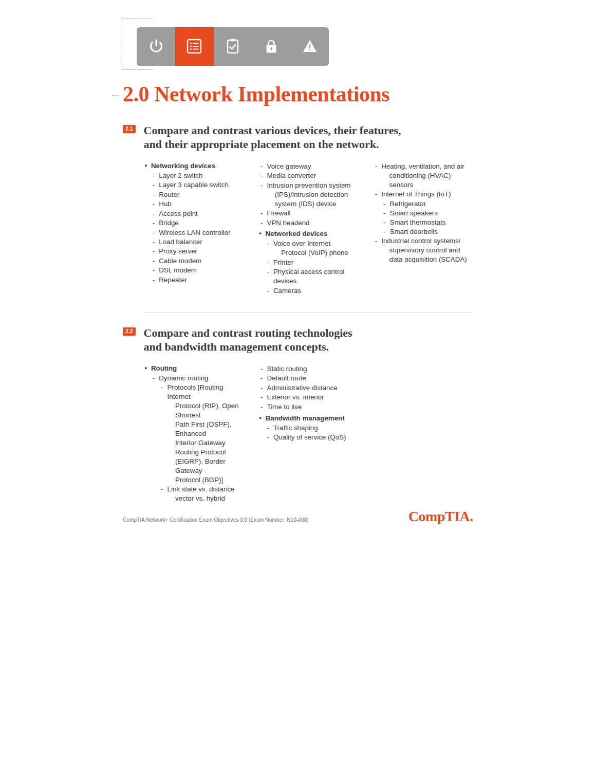2.0 Network Implementations
2.1
Compare and contrast various devices, their features,
and their appropriate placement on the network.
Networking devices
Layer 2 switch
Layer 3 capable switch
Router
Hub
Access point
Bridge
Wireless LAN controller
Load balancer
Proxy server
Cable modem
DSL modem
Repeater
Voice gateway
Media converter
Intrusion prevention system
(IPS)/intrusion detection system (IDS) device
Firewall
VPN headend
Networked devices
Voice over Internet
Protocol (VoIP) phone
Printer
Physical access control devices
Cameras
Heating, ventilation, and air
conditioning (HVAC) sensors
Internet of Things (IoT)
Refrigerator
Smart speakers
Smart thermostats
Smart doorbells
Industrial control systems/
supervisory control and data acquisition (SCADA)
2.2
Compare and contrast routing technologies
and bandwidth management concepts.
Routing
Dynamic routing
Protocols [Routing Internet
Protocol (RIP), Open Shortest Path First (OSPF), Enhanced Interior Gateway Routing Protocol (EIGRP), Border Gateway Protocol (BGP)]
Link state vs. distance
vector vs. hybrid
Static routing
Default route
Administrative distance
Exterior vs. interior
Time to live
Bandwidth management
Traffic shaping
Quality of service (QoS)
CompTIA Network+ Certification Exam Objectives 3.0 (Exam Number: N10-008)
CompTIA.